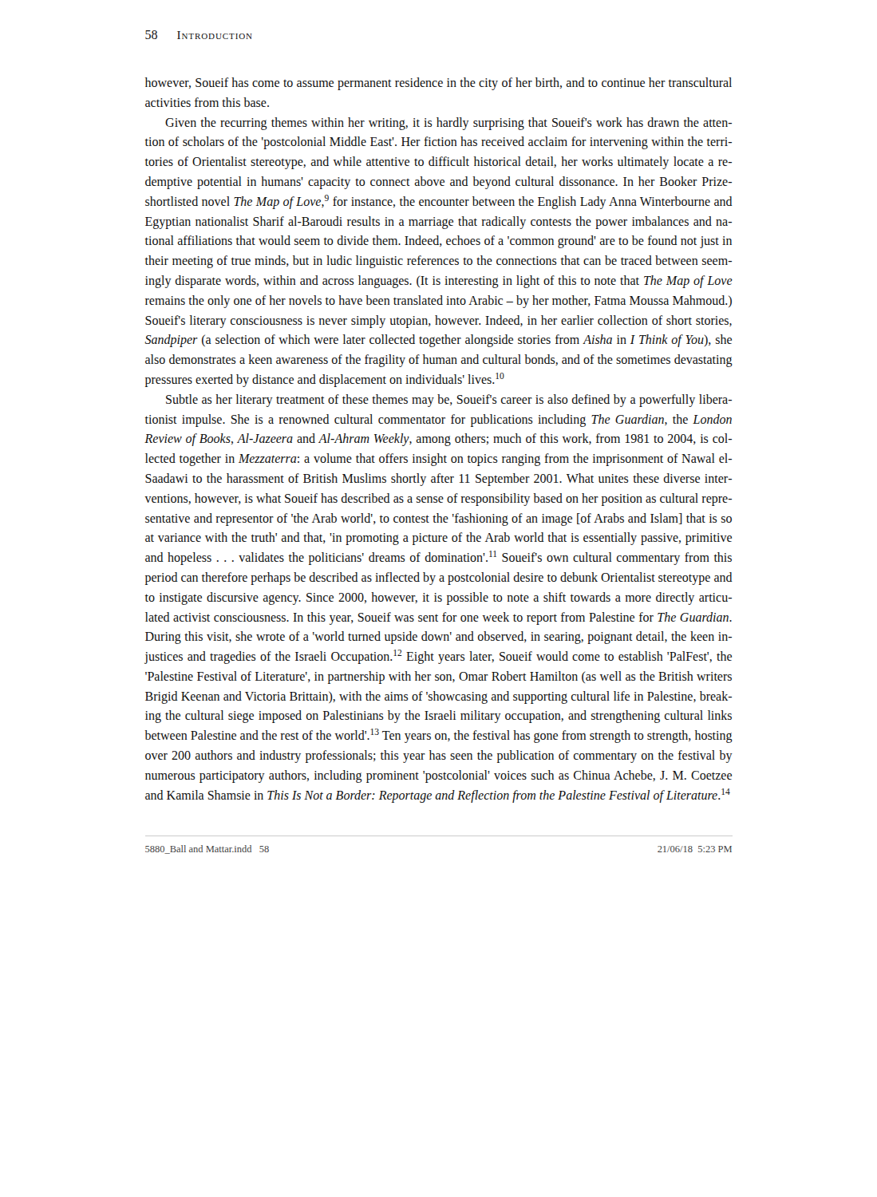58 Introduction
however, Soueif has come to assume permanent residence in the city of her birth, and to continue her transcultural activities from this base.
Given the recurring themes within her writing, it is hardly surprising that Soueif's work has drawn the attention of scholars of the 'postcolonial Middle East'. Her fiction has received acclaim for intervening within the territories of Orientalist stereotype, and while attentive to difficult historical detail, her works ultimately locate a redemptive potential in humans' capacity to connect above and beyond cultural dissonance. In her Booker Prize-shortlisted novel The Map of Love,9 for instance, the encounter between the English Lady Anna Winterbourne and Egyptian nationalist Sharif al-Baroudi results in a marriage that radically contests the power imbalances and national affiliations that would seem to divide them. Indeed, echoes of a 'common ground' are to be found not just in their meeting of true minds, but in ludic linguistic references to the connections that can be traced between seemingly disparate words, within and across languages. (It is interesting in light of this to note that The Map of Love remains the only one of her novels to have been translated into Arabic – by her mother, Fatma Moussa Mahmoud.) Soueif's literary consciousness is never simply utopian, however. Indeed, in her earlier collection of short stories, Sandpiper (a selection of which were later collected together alongside stories from Aisha in I Think of You), she also demonstrates a keen awareness of the fragility of human and cultural bonds, and of the sometimes devastating pressures exerted by distance and displacement on individuals' lives.10
Subtle as her literary treatment of these themes may be, Soueif's career is also defined by a powerfully liberationist impulse. She is a renowned cultural commentator for publications including The Guardian, the London Review of Books, Al-Jazeera and Al-Ahram Weekly, among others; much of this work, from 1981 to 2004, is collected together in Mezzaterra: a volume that offers insight on topics ranging from the imprisonment of Nawal el-Saadawi to the harassment of British Muslims shortly after 11 September 2001. What unites these diverse interventions, however, is what Soueif has described as a sense of responsibility based on her position as cultural representative and representor of 'the Arab world', to contest the 'fashioning of an image [of Arabs and Islam] that is so at variance with the truth' and that, 'in promoting a picture of the Arab world that is essentially passive, primitive and hopeless . . . validates the politicians' dreams of domination'.11 Soueif's own cultural commentary from this period can therefore perhaps be described as inflected by a postcolonial desire to debunk Orientalist stereotype and to instigate discursive agency. Since 2000, however, it is possible to note a shift towards a more directly articulated activist consciousness. In this year, Soueif was sent for one week to report from Palestine for The Guardian. During this visit, she wrote of a 'world turned upside down' and observed, in searing, poignant detail, the keen injustices and tragedies of the Israeli Occupation.12 Eight years later, Soueif would come to establish 'PalFest', the 'Palestine Festival of Literature', in partnership with her son, Omar Robert Hamilton (as well as the British writers Brigid Keenan and Victoria Brittain), with the aims of 'showcasing and supporting cultural life in Palestine, breaking the cultural siege imposed on Palestinians by the Israeli military occupation, and strengthening cultural links between Palestine and the rest of the world'.13 Ten years on, the festival has gone from strength to strength, hosting over 200 authors and industry professionals; this year has seen the publication of commentary on the festival by numerous participatory authors, including prominent 'postcolonial' voices such as Chinua Achebe, J. M. Coetzee and Kamila Shamsie in This Is Not a Border: Reportage and Reflection from the Palestine Festival of Literature.14
5880_Ball and Mattar.indd 58 21/06/18 5:23 PM